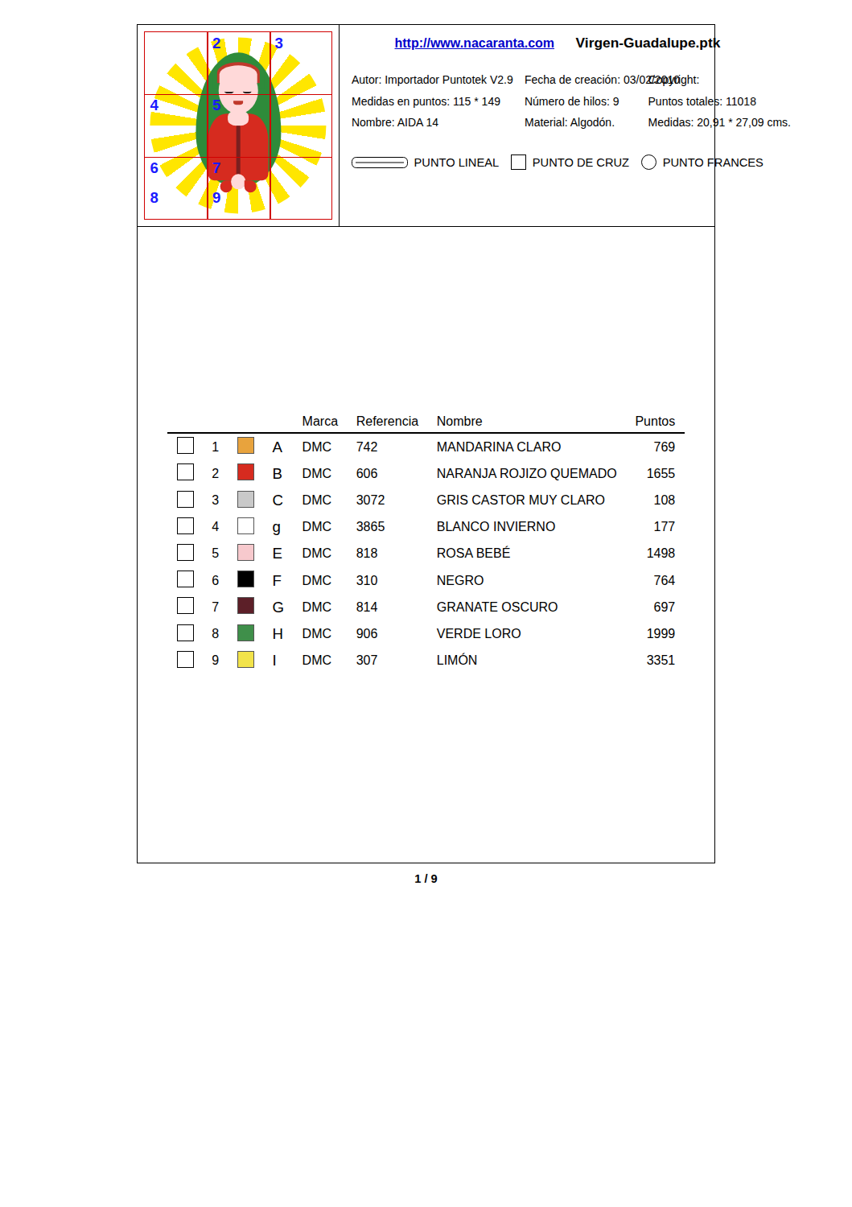2 3 4 5 6 7 8 9
http://www.nacaranta.com Virgen-Guadalupe.ptk
Autor: Importador Puntotek V2.9 Fecha de creación: 03/02/2010 Copyright:
Medidas en puntos: 115 * 149 Número de hilos: 9 Puntos totales: 11018
Nombre: AIDA 14 Material: Algodón. Medidas: 20,91 * 27,09 cms.
PUNTO LINEAL PUNTO DE CRUZ PUNTO FRANCES
| | | | | Marca | Referencia | Nombre | Puntos |
| --- | --- | --- | --- | --- | --- | --- | --- |
| | 1 | | A | DMC | 742 | MANDARINA CLARO | 769 |
| | 2 | | B | DMC | 606 | NARANJA ROJIZO QUEMADO | 1655 |
| | 3 | | C | DMC | 3072 | GRIS CASTOR MUY CLARO | 108 |
| | 4 | | g | DMC | 3865 | BLANCO INVIERNO | 177 |
| | 5 | | E | DMC | 818 | ROSA BEBÉ | 1498 |
| | 6 | | F | DMC | 310 | NEGRO | 764 |
| | 7 | | G | DMC | 814 | GRANATE OSCURO | 697 |
| | 8 | | H | DMC | 906 | VERDE LORO | 1999 |
| | 9 | | I | DMC | 307 | LIMÓN | 3351 |
1 / 9